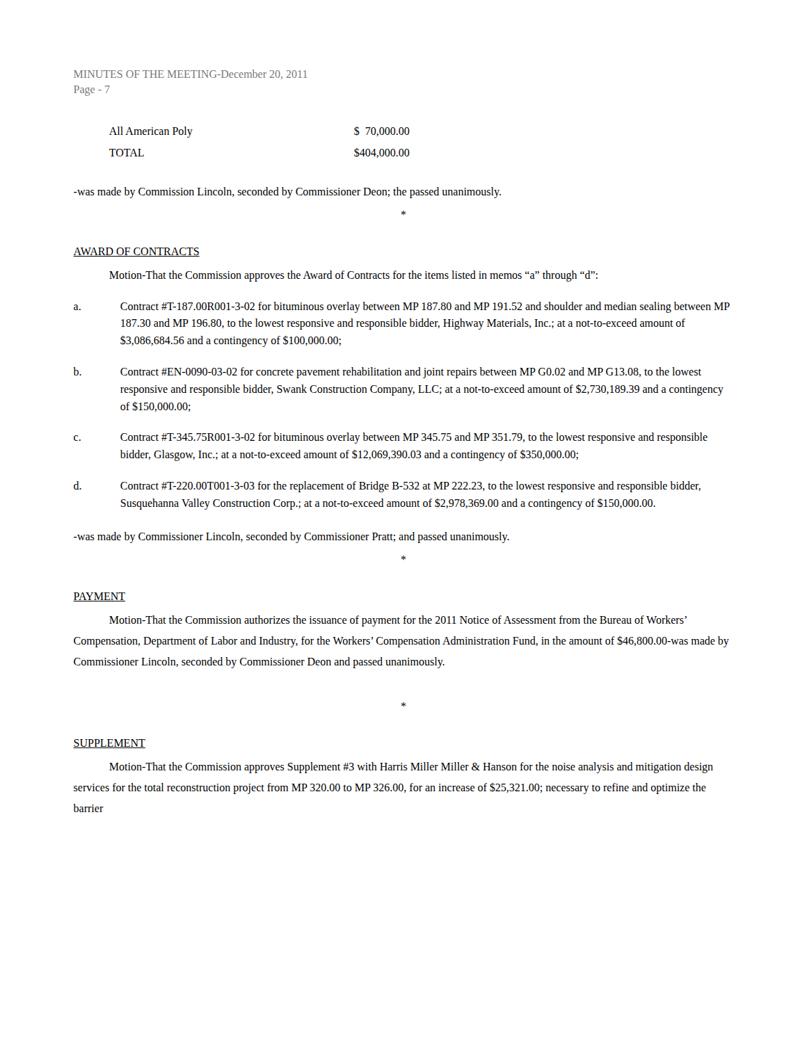MINUTES OF THE MEETING-December 20, 2011 Page - 7
All American Poly$ 70,000.00
TOTAL$404,000.00
-was made by Commission Lincoln, seconded by Commissioner Deon; the passed unanimously.
*
AWARD OF CONTRACTS
Motion-That the Commission approves the Award of Contracts for the items listed in memos “a” through “d”:
a. Contract #T-187.00R001-3-02 for bituminous overlay between MP 187.80 and MP 191.52 and shoulder and median sealing between MP 187.30 and MP 196.80, to the lowest responsive and responsible bidder, Highway Materials, Inc.; at a not-to-exceed amount of $3,086,684.56 and a contingency of $100,000.00;
b. Contract #EN-0090-03-02 for concrete pavement rehabilitation and joint repairs between MP G0.02 and MP G13.08, to the lowest responsive and responsible bidder, Swank Construction Company, LLC; at a not-to-exceed amount of $2,730,189.39 and a contingency of $150,000.00;
c. Contract #T-345.75R001-3-02 for bituminous overlay between MP 345.75 and MP 351.79, to the lowest responsive and responsible bidder, Glasgow, Inc.; at a not-to-exceed amount of $12,069,390.03 and a contingency of $350,000.00;
d. Contract #T-220.00T001-3-03 for the replacement of Bridge B-532 at MP 222.23, to the lowest responsive and responsible bidder, Susquehanna Valley Construction Corp.; at a not-to-exceed amount of $2,978,369.00 and a contingency of $150,000.00.
-was made by Commissioner Lincoln, seconded by Commissioner Pratt; and passed unanimously.
*
PAYMENT
Motion-That the Commission authorizes the issuance of payment for the 2011 Notice of Assessment from the Bureau of Workers’ Compensation, Department of Labor and Industry, for the Workers’ Compensation Administration Fund, in the amount of $46,800.00-was made by Commissioner Lincoln, seconded by Commissioner Deon and passed unanimously.
*
SUPPLEMENT
Motion-That the Commission approves Supplement #3 with Harris Miller Miller & Hanson for the noise analysis and mitigation design services for the total reconstruction project from MP 320.00 to MP 326.00, for an increase of $25,321.00; necessary to refine and optimize the barrier